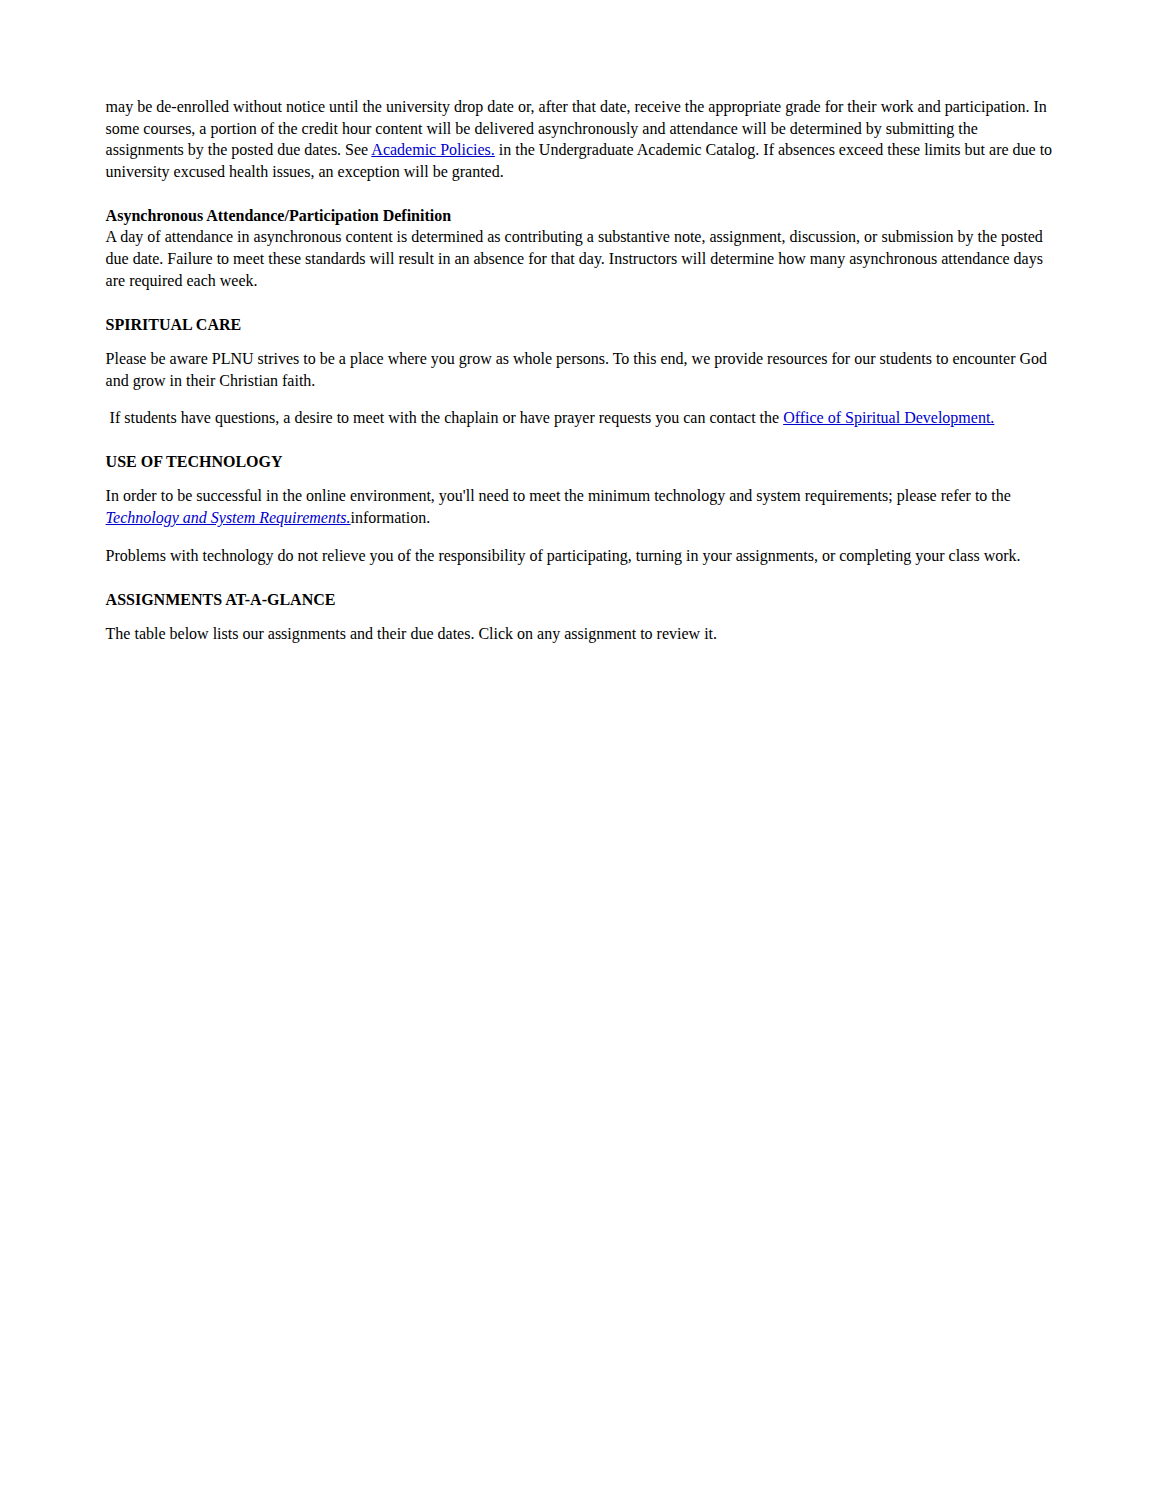may be de-enrolled without notice until the university drop date or, after that date, receive the appropriate grade for their work and participation. In some courses, a portion of the credit hour content will be delivered asynchronously and attendance will be determined by submitting the assignments by the posted due dates. See Academic Policies. in the Undergraduate Academic Catalog. If absences exceed these limits but are due to university excused health issues, an exception will be granted.
Asynchronous Attendance/Participation Definition
A day of attendance in asynchronous content is determined as contributing a substantive note, assignment, discussion, or submission by the posted due date. Failure to meet these standards will result in an absence for that day. Instructors will determine how many asynchronous attendance days are required each week.
Spiritual Care
Please be aware PLNU strives to be a place where you grow as whole persons. To this end, we provide resources for our students to encounter God and grow in their Christian faith.
If students have questions, a desire to meet with the chaplain or have prayer requests you can contact the Office of Spiritual Development.
Use of Technology
In order to be successful in the online environment, you'll need to meet the minimum technology and system requirements; please refer to the Technology and System Requirements. information.
Problems with technology do not relieve you of the responsibility of participating, turning in your assignments, or completing your class work.
Assignments At-A-Glance
The table below lists our assignments and their due dates. Click on any assignment to review it.